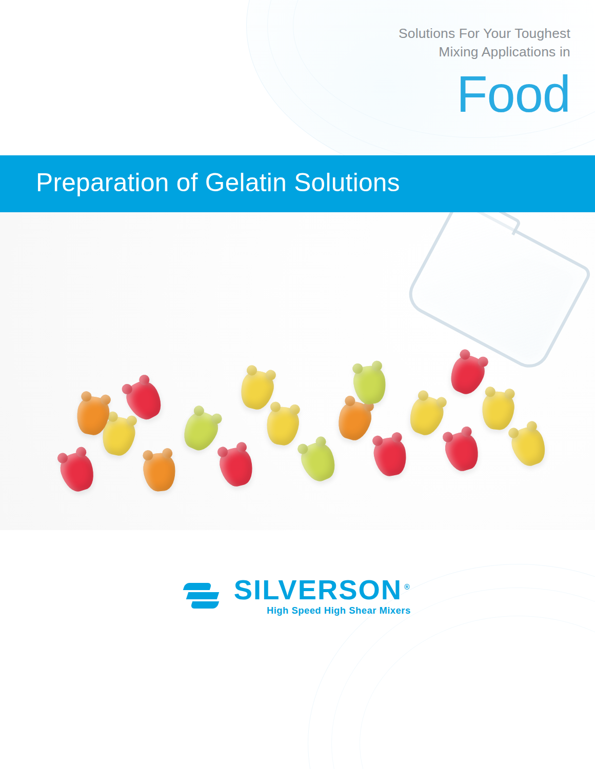Solutions For Your Toughest
Mixing Applications in
Food
Preparation of Gelatin Solutions
SILVERSON® High Speed High Shear Mixers